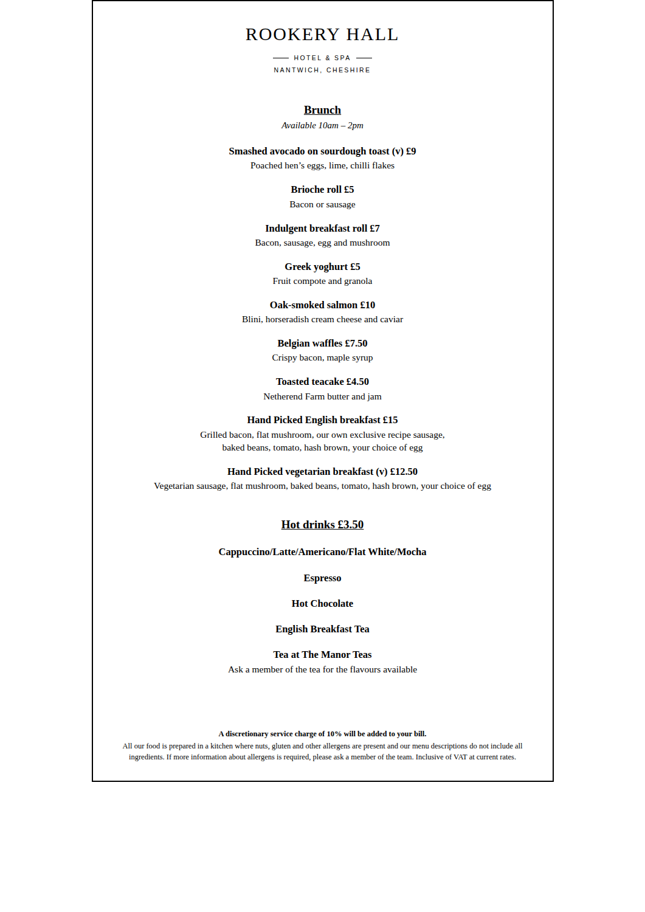ROOKERY HALL
HOTEL & SPA
NANTWICH, CHESHIRE
Brunch
Available 10am – 2pm
Smashed avocado on sourdough toast (v) £9
Poached hen’s eggs, lime, chilli flakes
Brioche roll £5
Bacon or sausage
Indulgent breakfast roll £7
Bacon, sausage, egg and mushroom
Greek yoghurt £5
Fruit compote and granola
Oak-smoked salmon £10
Blini, horseradish cream cheese and caviar
Belgian waffles £7.50
Crispy bacon, maple syrup
Toasted teacake £4.50
Netherend Farm butter and jam
Hand Picked English breakfast £15
Grilled bacon, flat mushroom, our own exclusive recipe sausage,
baked beans, tomato, hash brown, your choice of egg
Hand Picked vegetarian breakfast (v) £12.50
Vegetarian sausage, flat mushroom, baked beans, tomato, hash brown, your choice of egg
Hot drinks £3.50
Cappuccino/Latte/Americano/Flat White/Mocha
Espresso
Hot Chocolate
English Breakfast Tea
Tea at The Manor Teas Ask a member of the tea for the flavours available
A discretionary service charge of 10% will be added to your bill.
All our food is prepared in a kitchen where nuts, gluten and other allergens are present and our menu descriptions do not include all ingredients. If more information about allergens is required, please ask a member of the team. Inclusive of VAT at current rates.